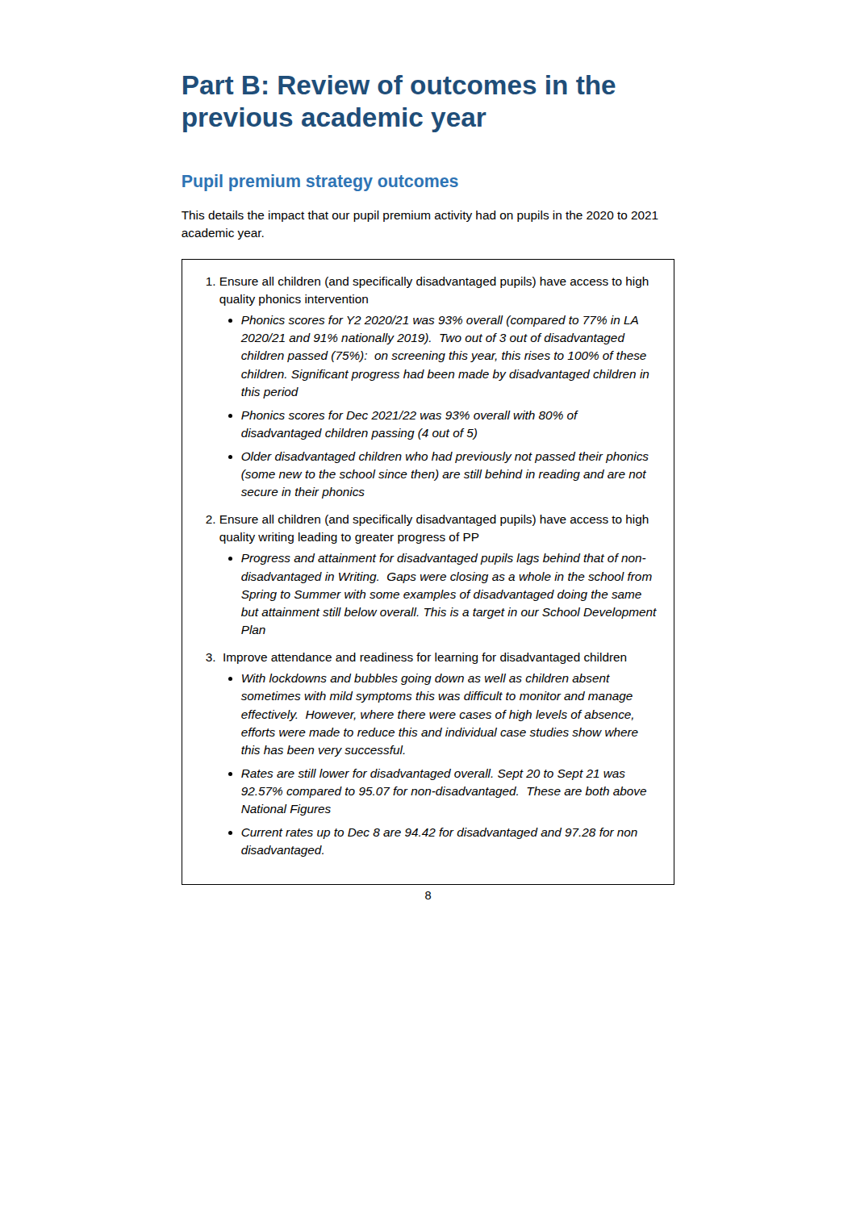Part B: Review of outcomes in the previous academic year
Pupil premium strategy outcomes
This details the impact that our pupil premium activity had on pupils in the 2020 to 2021 academic year.
Ensure all children (and specifically disadvantaged pupils) have access to high quality phonics intervention
Phonics scores for Y2 2020/21 was 93% overall (compared to 77% in LA 2020/21 and 91% nationally 2019). Two out of 3 out of disadvantaged children passed (75%): on screening this year, this rises to 100% of these children. Significant progress had been made by disadvantaged children in this period
Phonics scores for Dec 2021/22 was 93% overall with 80% of disadvantaged children passing (4 out of 5)
Older disadvantaged children who had previously not passed their phonics (some new to the school since then) are still behind in reading and are not secure in their phonics
Ensure all children (and specifically disadvantaged pupils) have access to high quality writing leading to greater progress of PP
Progress and attainment for disadvantaged pupils lags behind that of non-disadvantaged in Writing. Gaps were closing as a whole in the school from Spring to Summer with some examples of disadvantaged doing the same but attainment still below overall. This is a target in our School Development Plan
Improve attendance and readiness for learning for disadvantaged children
With lockdowns and bubbles going down as well as children absent sometimes with mild symptoms this was difficult to monitor and manage effectively. However, where there were cases of high levels of absence, efforts were made to reduce this and individual case studies show where this has been very successful.
Rates are still lower for disadvantaged overall. Sept 20 to Sept 21 was 92.57% compared to 95.07 for non-disadvantaged. These are both above National Figures
Current rates up to Dec 8 are 94.42 for disadvantaged and 97.28 for non disadvantaged.
8